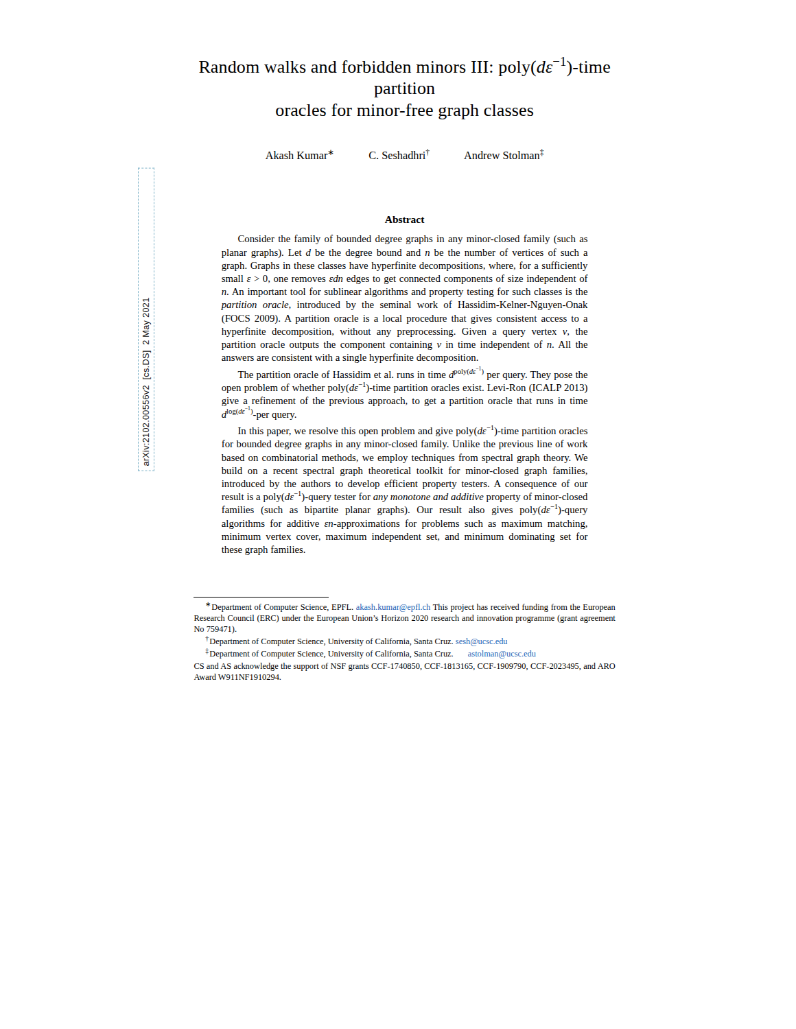arXiv:2102.00556v2 [cs.DS] 2 May 2021
Random walks and forbidden minors III: poly(dε−1)-time partition
oracles for minor-free graph classes
Akash Kumar∗ C. Seshadhri† Andrew Stolman‡
Abstract
Consider the family of bounded degree graphs in any minor-closed family (such as planar graphs). Let d be the degree bound and n be the number of vertices of such a graph. Graphs in these classes have hyperfinite decompositions, where, for a sufficiently small ε > 0, one removes εdn edges to get connected components of size independent of n. An important tool for sublinear algorithms and property testing for such classes is the partition oracle, introduced by the seminal work of Hassidim-Kelner-Nguyen-Onak (FOCS 2009). A partition oracle is a local procedure that gives consistent access to a hyperfinite decomposition, without any preprocessing. Given a query vertex v, the partition oracle outputs the component containing v in time independent of n. All the answers are consistent with a single hyperfinite decomposition.
The partition oracle of Hassidim et al. runs in time dpoly(dε−1) per query. They pose the open problem of whether poly(dε−1)-time partition oracles exist. Levi-Ron (ICALP 2013) give a refinement of the previous approach, to get a partition oracle that runs in time dlog(dε−1)-per query.
In this paper, we resolve this open problem and give poly(dε−1)-time partition oracles for bounded degree graphs in any minor-closed family. Unlike the previous line of work based on combinatorial methods, we employ techniques from spectral graph theory. We build on a recent spectral graph theoretical toolkit for minor-closed graph families, introduced by the authors to develop efficient property testers. A consequence of our result is a poly(dε−1)-query tester for any monotone and additive property of minor-closed families (such as bipartite planar graphs). Our result also gives poly(dε−1)-query algorithms for additive εn-approximations for problems such as maximum matching, minimum vertex cover, maximum independent set, and minimum dominating set for these graph families.
∗Department of Computer Science, EPFL. akash.kumar@epfl.ch This project has received funding from the European Research Council (ERC) under the European Union’s Horizon 2020 research and innovation programme (grant agreement No 759471).
†Department of Computer Science, University of California, Santa Cruz. sesh@ucsc.edu
‡Department of Computer Science, University of California, Santa Cruz. astolman@ucsc.edu
CS and AS acknowledge the support of NSF grants CCF-1740850, CCF-1813165, CCF-1909790, CCF-2023495, and ARO Award W911NF1910294.